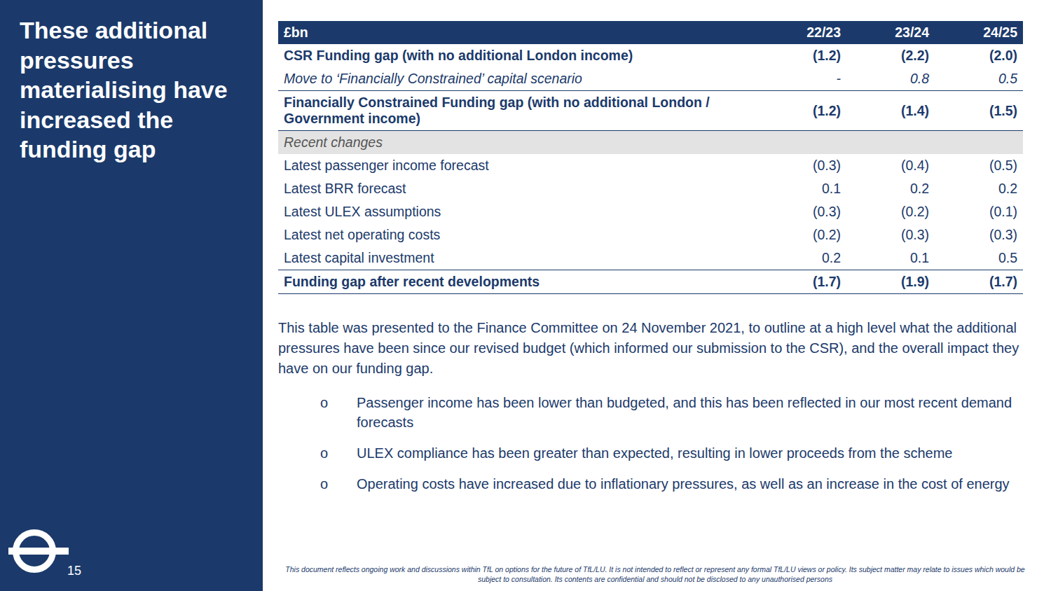These additional pressures materialising have increased the funding gap
15
| £bn | 22/23 | 23/24 | 24/25 |
| --- | --- | --- | --- |
| CSR Funding gap (with no additional London income) | (1.2) | (2.2) | (2.0) |
| Move to ‘Financially Constrained’ capital scenario | - | 0.8 | 0.5 |
| Financially Constrained Funding gap (with no additional London / Government income) | (1.2) | (1.4) | (1.5) |
| Recent changes | | | |
| Latest passenger income forecast | (0.3) | (0.4) | (0.5) |
| Latest BRR forecast | 0.1 | 0.2 | 0.2 |
| Latest ULEX assumptions | (0.3) | (0.2) | (0.1) |
| Latest net operating costs | (0.2) | (0.3) | (0.3) |
| Latest capital investment | 0.2 | 0.1 | 0.5 |
| Funding gap after recent developments | (1.7) | (1.9) | (1.7) |
This table was presented to the Finance Committee on 24 November 2021, to outline at a high level what the additional pressures have been since our revised budget (which informed our submission to the CSR), and the overall impact they have on our funding gap.
Passenger income has been lower than budgeted, and this has been reflected in our most recent demand forecasts
ULEX compliance has been greater than expected, resulting in lower proceeds from the scheme
Operating costs have increased due to inflationary pressures, as well as an increase in the cost of energy
This document reflects ongoing work and discussions within TfL on options for the future of TfL/LU. It is not intended to reflect or represent any formal TfL/LU views or policy. Its subject matter may relate to issues which would be subject to consultation. Its contents are confidential and should not be disclosed to any unauthorised persons